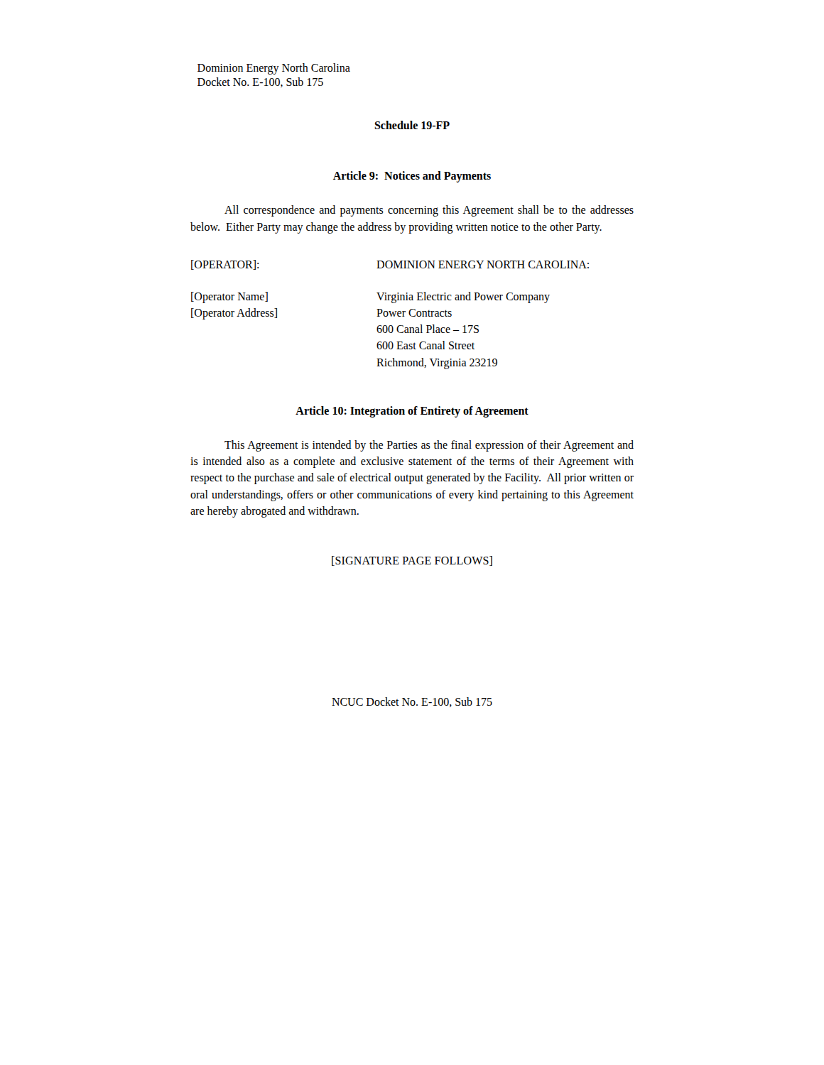Dominion Energy North Carolina
Docket No. E-100, Sub 175
Schedule 19-FP
Article 9: Notices and Payments
All correspondence and payments concerning this Agreement shall be to the addresses below. Either Party may change the address by providing written notice to the other Party.
| [OPERATOR]: | DOMINION ENERGY NORTH CAROLINA: |
| [Operator Name] | Virginia Electric and Power Company |
| [Operator Address] | Power Contracts |
| | 600 Canal Place – 17S |
| | 600 East Canal Street |
| | Richmond, Virginia 23219 |
Article 10: Integration of Entirety of Agreement
This Agreement is intended by the Parties as the final expression of their Agreement and is intended also as a complete and exclusive statement of the terms of their Agreement with respect to the purchase and sale of electrical output generated by the Facility. All prior written or oral understandings, offers or other communications of every kind pertaining to this Agreement are hereby abrogated and withdrawn.
[SIGNATURE PAGE FOLLOWS]
NCUC Docket No. E-100, Sub 175